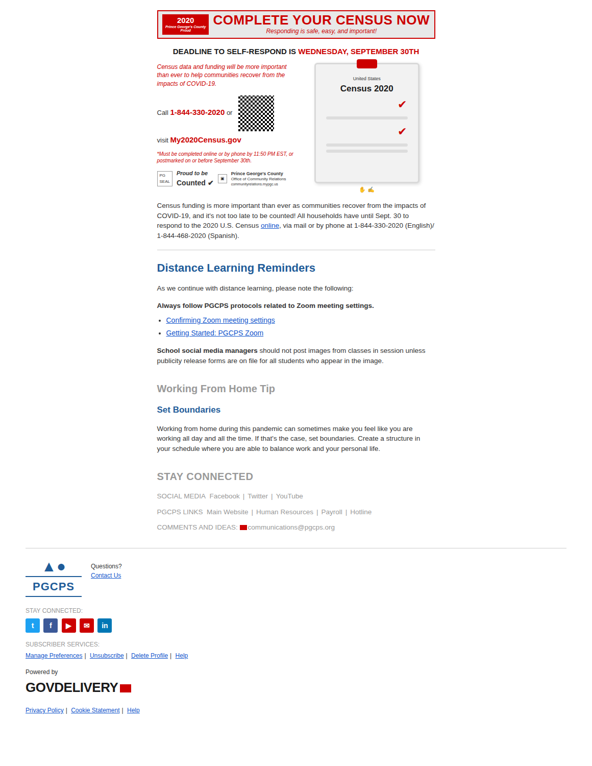2020 Prince George's County
Proud
COMPLETE YOUR CENSUS NOW
Responding is safe, easy, and important!
DEADLINE TO SELF-RESPOND IS WEDNESDAY, SEPTEMBER 30TH
Census data and funding will be more important than ever to help communities recover from the impacts of COVID-19.
Call 1-844-330-2020 or
visit My2020Census.gov
*Must be completed online or by phone by 11:50 PM EST, or postmarked on or before September 30th.
PG
SEAL
Proud to be
Counted ✔
▣
Prince George's County Office of Community Relations
communityrelations.mypgc.us
United StatesCensus 2020
✔
✔
✋ ✍
Census funding is more important than ever as communities recover from the impacts of COVID-19, and it's not too late to be counted! All households have until Sept. 30 to respond to the 2020 U.S. Census online, via mail or by phone at 1-844-330-2020 (English)/ 1-844-468-2020 (Spanish).
Distance Learning Reminders
As we continue with distance learning, please note the following:
Always follow PGCPS protocols related to Zoom meeting settings.
Confirming Zoom meeting settings
Getting Started: PGCPS Zoom
School social media managers should not post images from classes in session unless publicity release forms are on file for all students who appear in the image.
Working From Home Tip
Set Boundaries
Working from home during this pandemic can sometimes make you feel like you are working all day and all the time. If that's the case, set boundaries. Create a structure in your schedule where you are able to balance work and your personal life.
STAY CONNECTED
SOCIAL MEDIA Facebook|Twitter|YouTube
PGCPS LINKS Main Website|Human Resources|Payroll|Hotline
COMMENTS AND IDEAS: communications@pgcps.org
▲●
PGCPS
Questions?
Contact Us
STAY CONNECTED:
t f ▶ ✉ in ®
SUBSCRIBER SERVICES:
Manage Preferences| Unsubscribe| Delete Profile| Help
Powered by
GOVDELIVERY
Privacy Policy| Cookie Statement| Help